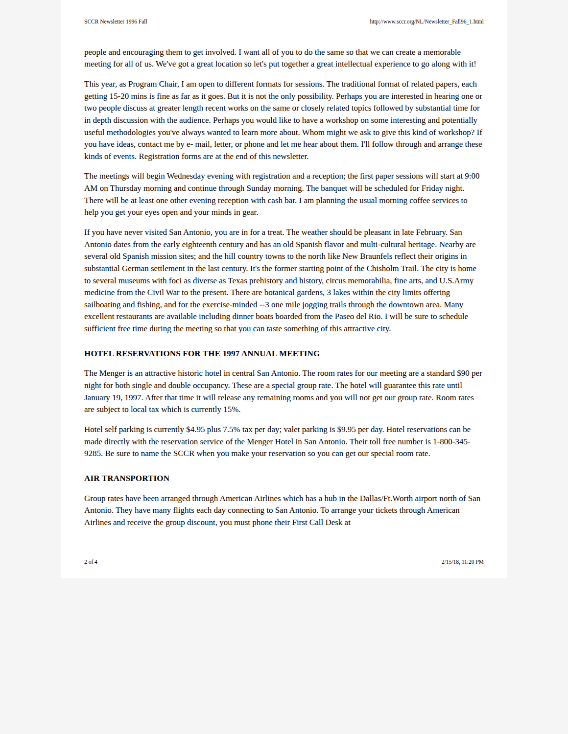SCCR Newsletter 1996 Fall http://www.sccr.org/NL/Newsletter_Fall96_1.html
people and encouraging them to get involved. I want all of you to do the same so that we can create a memorable meeting for all of us. We've got a great location so let's put together a great intellectual experience to go along with it!
This year, as Program Chair, I am open to different formats for sessions. The traditional format of related papers, each getting 15-20 mins is fine as far as it goes. But it is not the only possibility. Perhaps you are interested in hearing one or two people discuss at greater length recent works on the same or closely related topics followed by substantial time for in depth discussion with the audience. Perhaps you would like to have a workshop on some interesting and potentially useful methodologies you've always wanted to learn more about. Whom might we ask to give this kind of workshop? If you have ideas, contact me by e- mail, letter, or phone and let me hear about them. I'll follow through and arrange these kinds of events. Registration forms are at the end of this newsletter.
The meetings will begin Wednesday evening with registration and a reception; the first paper sessions will start at 9:00 AM on Thursday morning and continue through Sunday morning. The banquet will be scheduled for Friday night. There will be at least one other evening reception with cash bar. I am planning the usual morning coffee services to help you get your eyes open and your minds in gear.
If you have never visited San Antonio, you are in for a treat. The weather should be pleasant in late February. San Antonio dates from the early eighteenth century and has an old Spanish flavor and multi-cultural heritage. Nearby are several old Spanish mission sites; and the hill country towns to the north like New Braunfels reflect their origins in substantial German settlement in the last century. It's the former starting point of the Chisholm Trail. The city is home to several museums with foci as diverse as Texas prehistory and history, circus memorabilia, fine arts, and U.S.Army medicine from the Civil War to the present. There are botanical gardens, 3 lakes within the city limits offering sailboating and fishing, and for the exercise-minded --3 one mile jogging trails through the downtown area. Many excellent restaurants are available including dinner boats boarded from the Paseo del Rio. I will be sure to schedule sufficient free time during the meeting so that you can taste something of this attractive city.
HOTEL RESERVATIONS FOR THE 1997 ANNUAL MEETING
The Menger is an attractive historic hotel in central San Antonio. The room rates for our meeting are a standard $90 per night for both single and double occupancy. These are a special group rate. The hotel will guarantee this rate until January 19, 1997. After that time it will release any remaining rooms and you will not get our group rate. Room rates are subject to local tax which is currently 15%.
Hotel self parking is currently $4.95 plus 7.5% tax per day; valet parking is $9.95 per day. Hotel reservations can be made directly with the reservation service of the Menger Hotel in San Antonio. Their toll free number is 1-800-345- 9285. Be sure to name the SCCR when you make your reservation so you can get our special room rate.
AIR TRANSPORTION
Group rates have been arranged through American Airlines which has a hub in the Dallas/Ft.Worth airport north of San Antonio. They have many flights each day connecting to San Antonio. To arrange your tickets through American Airlines and receive the group discount, you must phone their First Call Desk at
2 of 4 2/15/18, 11:20 PM